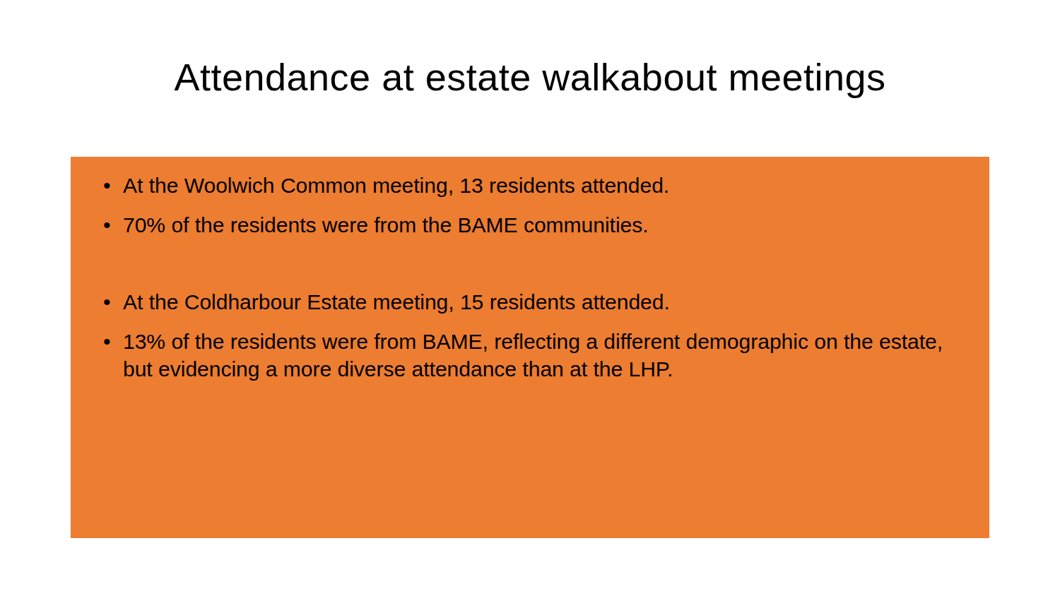Attendance at estate walkabout meetings
At the Woolwich Common meeting, 13 residents attended.
70% of the residents were from the BAME communities.
At the Coldharbour Estate meeting, 15 residents attended.
13% of the residents were from BAME, reflecting a different demographic on the estate, but evidencing a more diverse attendance than at the LHP.